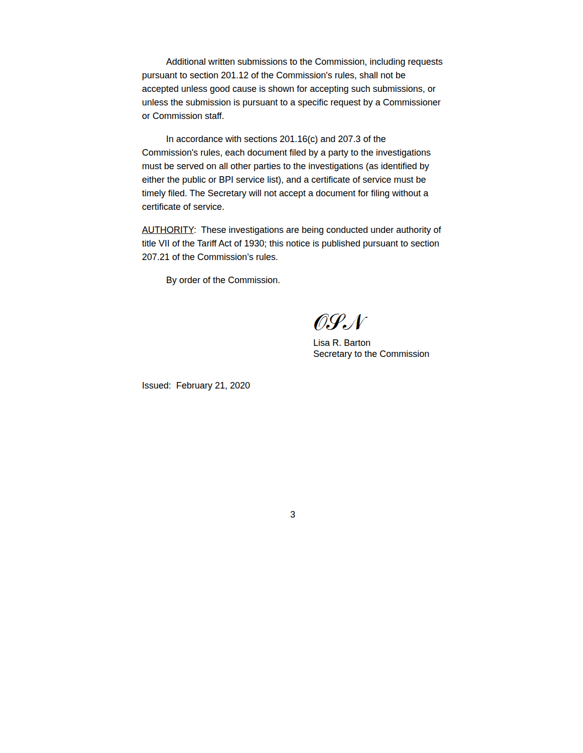Additional written submissions to the Commission, including requests pursuant to section 201.12 of the Commission's rules, shall not be accepted unless good cause is shown for accepting such submissions, or unless the submission is pursuant to a specific request by a Commissioner or Commission staff.
In accordance with sections 201.16(c) and 207.3 of the Commission's rules, each document filed by a party to the investigations must be served on all other parties to the investigations (as identified by either the public or BPI service list), and a certificate of service must be timely filed. The Secretary will not accept a document for filing without a certificate of service.
AUTHORITY: These investigations are being conducted under authority of title VII of the Tariff Act of 1930; this notice is published pursuant to section 207.21 of the Commission’s rules.
By order of the Commission.
𝒪𝒮𝒩
Lisa R. Barton
Secretary to the Commission
Issued: February 21, 2020
3